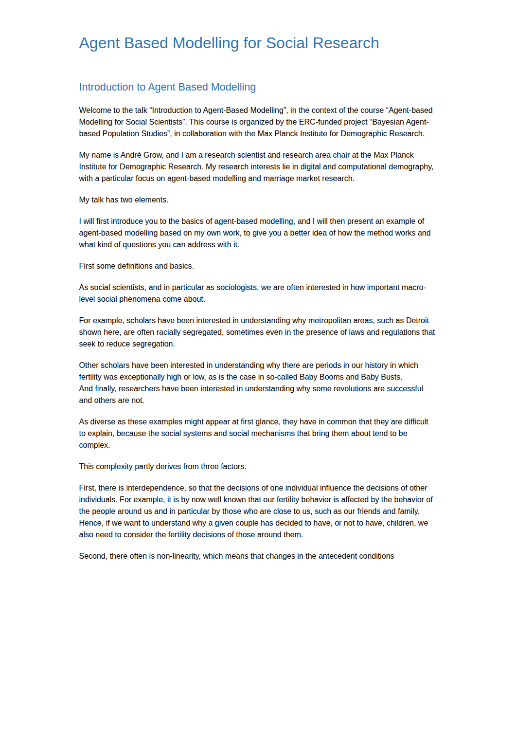Agent Based Modelling for Social Research
Introduction to Agent Based Modelling
Welcome to the talk “Introduction to Agent-Based Modelling”, in the context of the course “Agent-based Modelling for Social Scientists”. This course is organized by the ERC-funded project “Bayesian Agent-based Population Studies”, in collaboration with the Max Planck Institute for Demographic Research.
My name is André Grow, and I am a research scientist and research area chair at the Max Planck Institute for Demographic Research. My research interests lie in digital and computational demography, with a particular focus on agent-based modelling and marriage market research.
My talk has two elements.
I will first introduce you to the basics of agent-based modelling, and I will then present an example of agent-based modelling based on my own work, to give you a better idea of how the method works and what kind of questions you can address with it.
First some definitions and basics.
As social scientists, and in particular as sociologists, we are often interested in how important macro-level social phenomena come about.
For example, scholars have been interested in understanding why metropolitan areas, such as Detroit shown here, are often racially segregated, sometimes even in the presence of laws and regulations that seek to reduce segregation.
Other scholars have been interested in understanding why there are periods in our history in which fertility was exceptionally high or low, as is the case in so-called Baby Booms and Baby Busts.
And finally, researchers have been interested in understanding why some revolutions are successful and others are not.
As diverse as these examples might appear at first glance, they have in common that they are difficult to explain, because the social systems and social mechanisms that bring them about tend to be complex.
This complexity partly derives from three factors.
First, there is interdependence, so that the decisions of one individual influence the decisions of other individuals. For example, it is by now well known that our fertility behavior is affected by the behavior of the people around us and in particular by those who are close to us, such as our friends and family. Hence, if we want to understand why a given couple has decided to have, or not to have, children, we also need to consider the fertility decisions of those around them.
Second, there often is non-linearity, which means that changes in the antecedent conditions